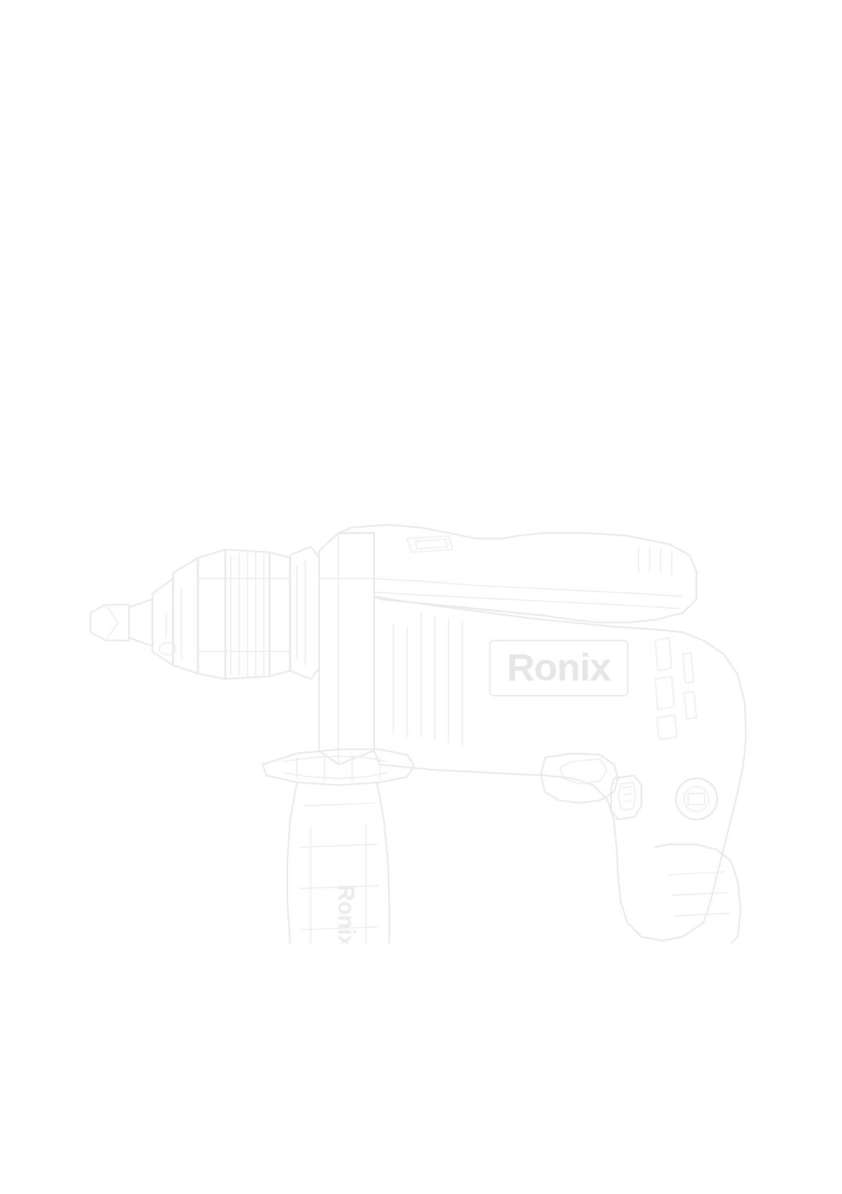Ronix impact drill outline Ronix Ronix